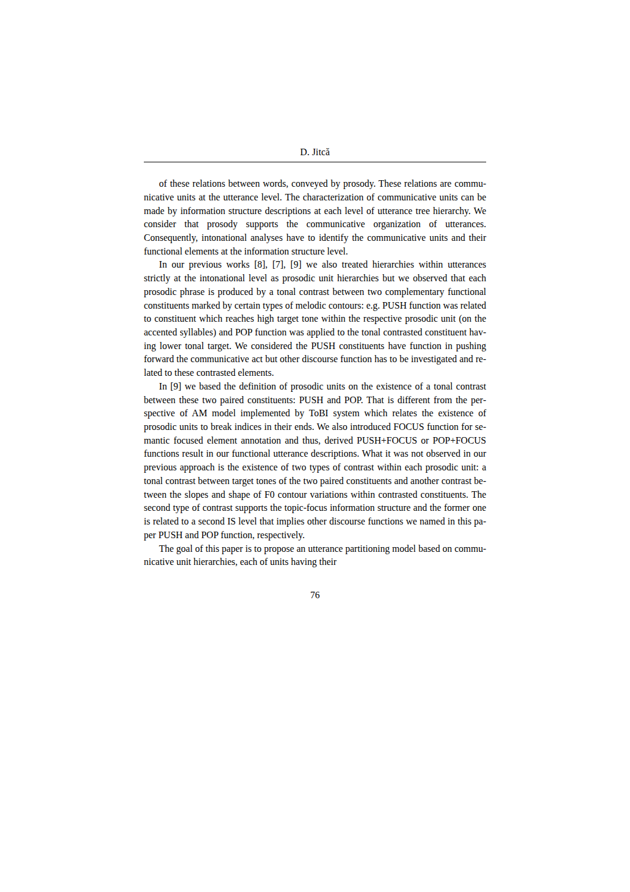D. Jitcă
of these relations between words, conveyed by prosody. These relations are communicative units at the utterance level. The characterization of communicative units can be made by information structure descriptions at each level of utterance tree hierarchy. We consider that prosody supports the communicative organization of utterances. Consequently, intonational analyses have to identify the communicative units and their functional elements at the information structure level.
In our previous works [8], [7], [9] we also treated hierarchies within utterances strictly at the intonational level as prosodic unit hierarchies but we observed that each prosodic phrase is produced by a tonal contrast between two complementary functional constituents marked by certain types of melodic contours: e.g. PUSH function was related to constituent which reaches high target tone within the respective prosodic unit (on the accented syllables) and POP function was applied to the tonal contrasted constituent having lower tonal target. We considered the PUSH constituents have function in pushing forward the communicative act but other discourse function has to be investigated and related to these contrasted elements.
In [9] we based the definition of prosodic units on the existence of a tonal contrast between these two paired constituents: PUSH and POP. That is different from the perspective of AM model implemented by ToBI system which relates the existence of prosodic units to break indices in their ends. We also introduced FOCUS function for semantic focused element annotation and thus, derived PUSH+FOCUS or POP+FOCUS functions result in our functional utterance descriptions. What it was not observed in our previous approach is the existence of two types of contrast within each prosodic unit: a tonal contrast between target tones of the two paired constituents and another contrast between the slopes and shape of F0 contour variations within contrasted constituents. The second type of contrast supports the topic-focus information structure and the former one is related to a second IS level that implies other discourse functions we named in this paper PUSH and POP function, respectively.
The goal of this paper is to propose an utterance partitioning model based on communicative unit hierarchies, each of units having their
76